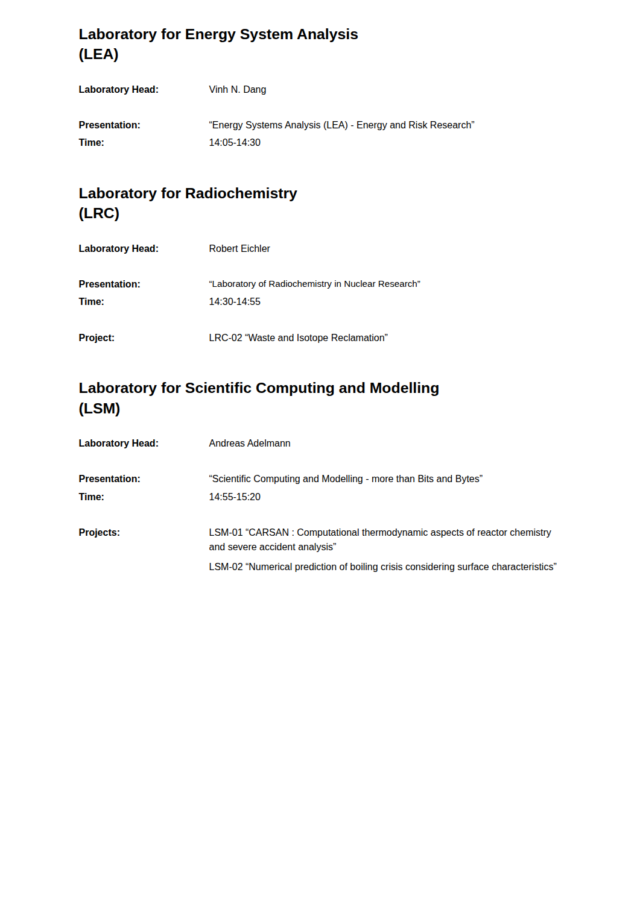Laboratory for Energy System Analysis
(LEA)
Laboratory Head:
Vinh N. Dang
Presentation:
“Energy Systems Analysis (LEA) - Energy and Risk Research”
Time:
14:05-14:30
Laboratory for Radiochemistry
(LRC)
Laboratory Head:
Robert Eichler
Presentation:
“Laboratory of Radiochemistry in Nuclear Research”
Time:
14:30-14:55
Project:
LRC-02 “Waste and Isotope Reclamation”
Laboratory for Scientific Computing and Modelling
(LSM)
Laboratory Head:
Andreas Adelmann
Presentation:
“Scientific Computing and Modelling - more than Bits and Bytes”
Time:
14:55-15:20
Projects:
LSM-01 “CARSAN : Computational thermodynamic aspects of reactor chemistry and severe accident analysis”
LSM-02 “Numerical prediction of boiling crisis considering surface characteristics”